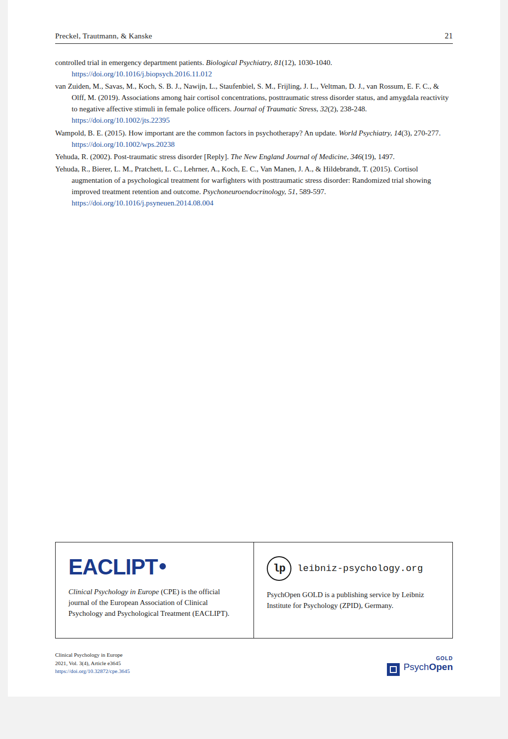Preckel, Trautmann, & Kanske
21
controlled trial in emergency department patients. Biological Psychiatry, 81(12), 1030-1040. https://doi.org/10.1016/j.biopsych.2016.11.012
van Zuiden, M., Savas, M., Koch, S. B. J., Nawijn, L., Staufenbiel, S. M., Frijling, J. L., Veltman, D. J., van Rossum, E. F. C., & Olff, M. (2019). Associations among hair cortisol concentrations, posttraumatic stress disorder status, and amygdala reactivity to negative affective stimuli in female police officers. Journal of Traumatic Stress, 32(2), 238-248. https://doi.org/10.1002/jts.22395
Wampold, B. E. (2015). How important are the common factors in psychotherapy? An update. World Psychiatry, 14(3), 270-277. https://doi.org/10.1002/wps.20238
Yehuda, R. (2002). Post-traumatic stress disorder [Reply]. The New England Journal of Medicine, 346(19), 1497.
Yehuda, R., Bierer, L. M., Pratchett, L. C., Lehrner, A., Koch, E. C., Van Manen, J. A., & Hildebrandt, T. (2015). Cortisol augmentation of a psychological treatment for warfighters with posttraumatic stress disorder: Randomized trial showing improved treatment retention and outcome. Psychoneuroendocrinology, 51, 589-597. https://doi.org/10.1016/j.psyneuen.2014.08.004
EACLIPT
Clinical Psychology in Europe (CPE) is the official journal of the European Association of Clinical Psychology and Psychological Treatment (EACLIPT).
lp
leibniz-psychology.org
PsychOpen GOLD is a publishing service by Leibniz Institute for Psychology (ZPID), Germany.
Clinical Psychology in Europe
2021, Vol. 3(4), Article e3645
https://doi.org/10.32872/cpe.3645
GOLDPsychOpen